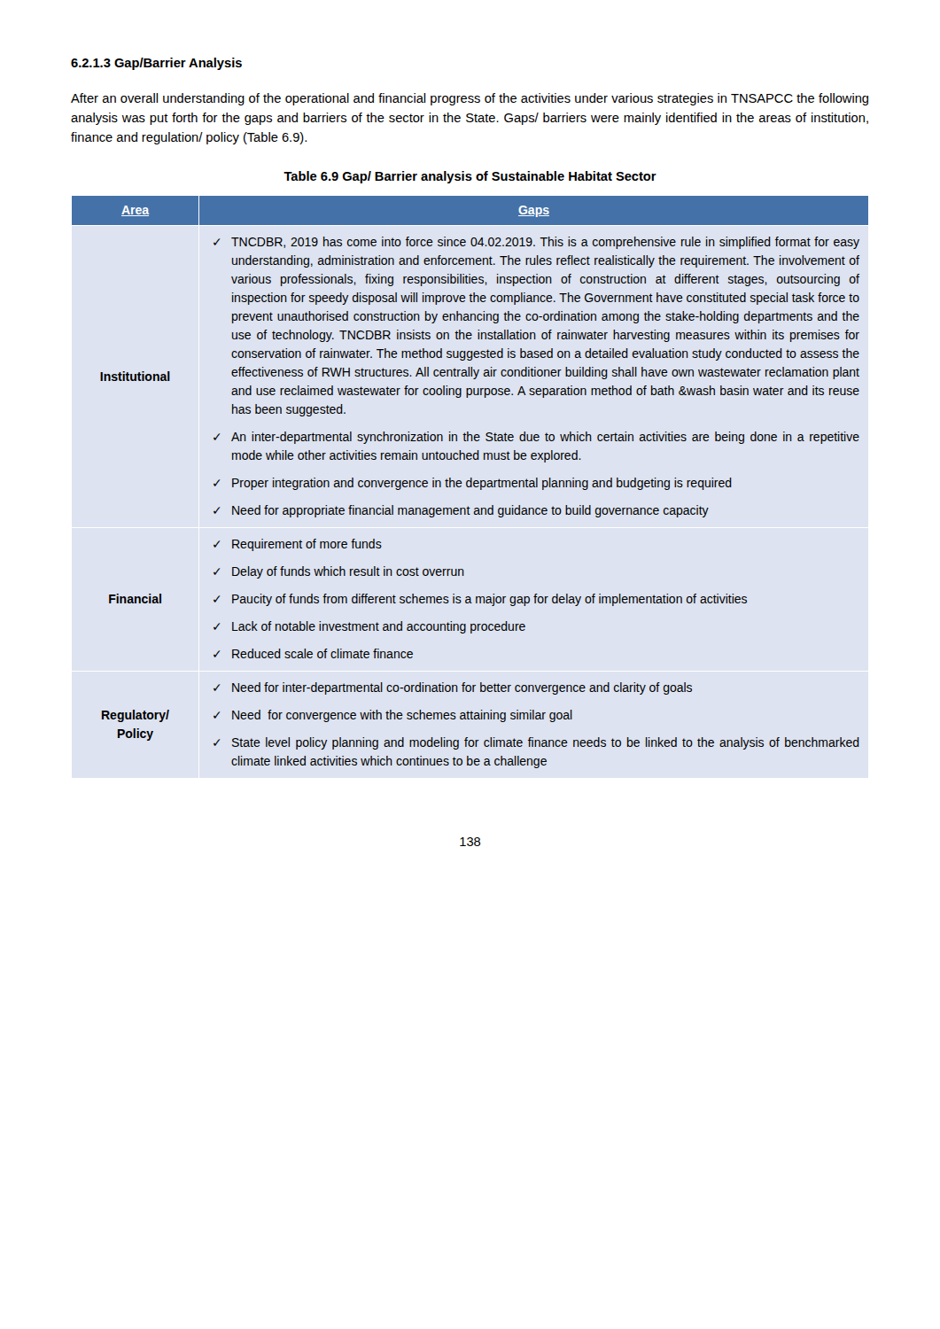6.2.1.3 Gap/Barrier Analysis
After an overall understanding of the operational and financial progress of the activities under various strategies in TNSAPCC the following analysis was put forth for the gaps and barriers of the sector in the State. Gaps/ barriers were mainly identified in the areas of institution, finance and regulation/ policy (Table 6.9).
Table 6.9 Gap/ Barrier analysis of Sustainable Habitat Sector
| Area | Gaps |
| --- | --- |
| Institutional | TNCDBR, 2019 has come into force since 04.02.2019. This is a comprehensive rule in simplified format for easy understanding, administration and enforcement. The rules reflect realistically the requirement. The involvement of various professionals, fixing responsibilities, inspection of construction at different stages, outsourcing of inspection for speedy disposal will improve the compliance. The Government have constituted special task force to prevent unauthorised construction by enhancing the co-ordination among the stake-holding departments and the use of technology. TNCDBR insists on the installation of rainwater harvesting measures within its premises for conservation of rainwater. The method suggested is based on a detailed evaluation study conducted to assess the effectiveness of RWH structures. All centrally air conditioner building shall have own wastewater reclamation plant and use reclaimed wastewater for cooling purpose. A separation method of bath &wash basin water and its reuse has been suggested. An inter-departmental synchronization in the State due to which certain activities are being done in a repetitive mode while other activities remain untouched must be explored. Proper integration and convergence in the departmental planning and budgeting is required Need for appropriate financial management and guidance to build governance capacity |
| Financial | Requirement of more funds Delay of funds which result in cost overrun Paucity of funds from different schemes is a major gap for delay of implementation of activities Lack of notable investment and accounting procedure Reduced scale of climate finance |
| Regulatory/ Policy | Need for inter-departmental co-ordination for better convergence and clarity of goals Need for convergence with the schemes attaining similar goal State level policy planning and modeling for climate finance needs to be linked to the analysis of benchmarked climate linked activities which continues to be a challenge |
138